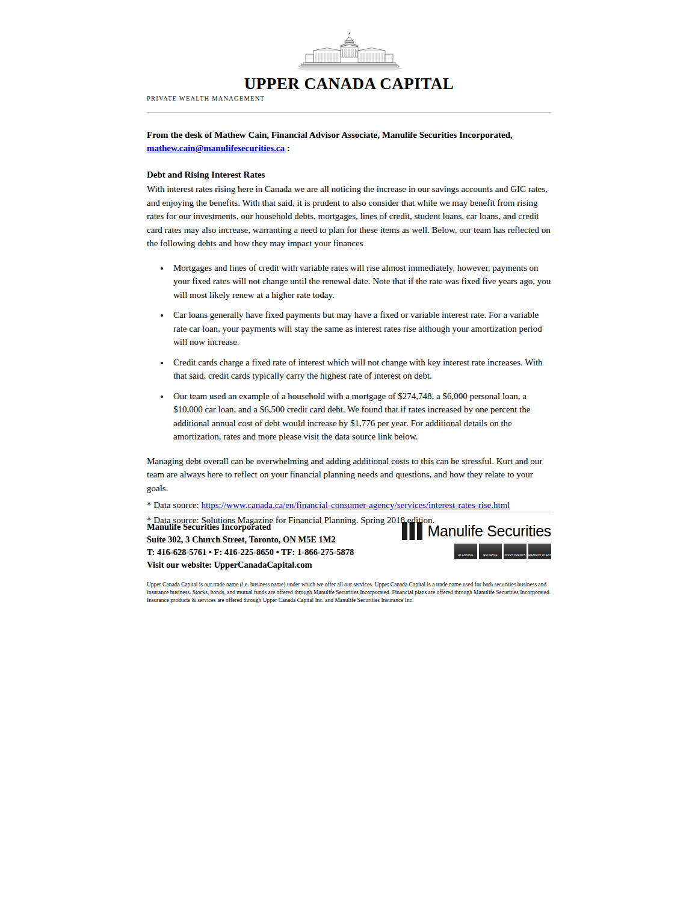UPPER CANADA CAPITAL
PRIVATE WEALTH MANAGEMENT
From the desk of Mathew Cain, Financial Advisor Associate, Manulife Securities Incorporated,
mathew.cain@manulifesecurities.ca :
Debt and Rising Interest Rates
With interest rates rising here in Canada we are all noticing the increase in our savings accounts and GIC rates, and enjoying the benefits. With that said, it is prudent to also consider that while we may benefit from rising rates for our investments, our household debts, mortgages, lines of credit, student loans, car loans, and credit card rates may also increase, warranting a need to plan for these items as well. Below, our team has reflected on the following debts and how they may impact your finances
Mortgages and lines of credit with variable rates will rise almost immediately, however, payments on your fixed rates will not change until the renewal date. Note that if the rate was fixed five years ago, you will most likely renew at a higher rate today.
Car loans generally have fixed payments but may have a fixed or variable interest rate. For a variable rate car loan, your payments will stay the same as interest rates rise although your amortization period will now increase.
Credit cards charge a fixed rate of interest which will not change with key interest rate increases. With that said, credit cards typically carry the highest rate of interest on debt.
Our team used an example of a household with a mortgage of $274,748, a $6,000 personal loan, a $10,000 car loan, and a $6,500 credit card debt. We found that if rates increased by one percent the additional annual cost of debt would increase by $1,776 per year. For additional details on the amortization, rates and more please visit the data source link below.
Managing debt overall can be overwhelming and adding additional costs to this can be stressful. Kurt and our team are always here to reflect on your financial planning needs and questions, and how they relate to your goals.
* Data source: https://www.canada.ca/en/financial-consumer-agency/services/interest-rates-rise.html
* Data source: Solutions Magazine for Financial Planning. Spring 2018 edition.
Manulife Securities Incorporated
Suite 302, 3 Church Street, Toronto, ON M5E 1M2
T: 416-628-5761 • F: 416-225-8650 • TF: 1-866-275-5878
Visit our website: UpperCanadaCapital.com
Manulife Securities
PLANNING
RELIABLE
INVESTMENTS
RETIREMENT PLANNING
Upper Canada Capital is our trade name (i.e. business name) under which we offer all our services. Upper Canada Capital is a trade name used for both securities business and insurance business. Stocks, bonds, and mutual funds are offered through Manulife Securities Incorporated. Financial plans are offered through Manulife Securities Incorporated. Insurance products & services are offered through Upper Canada Capital Inc. and Manulife Securities Insurance Inc.